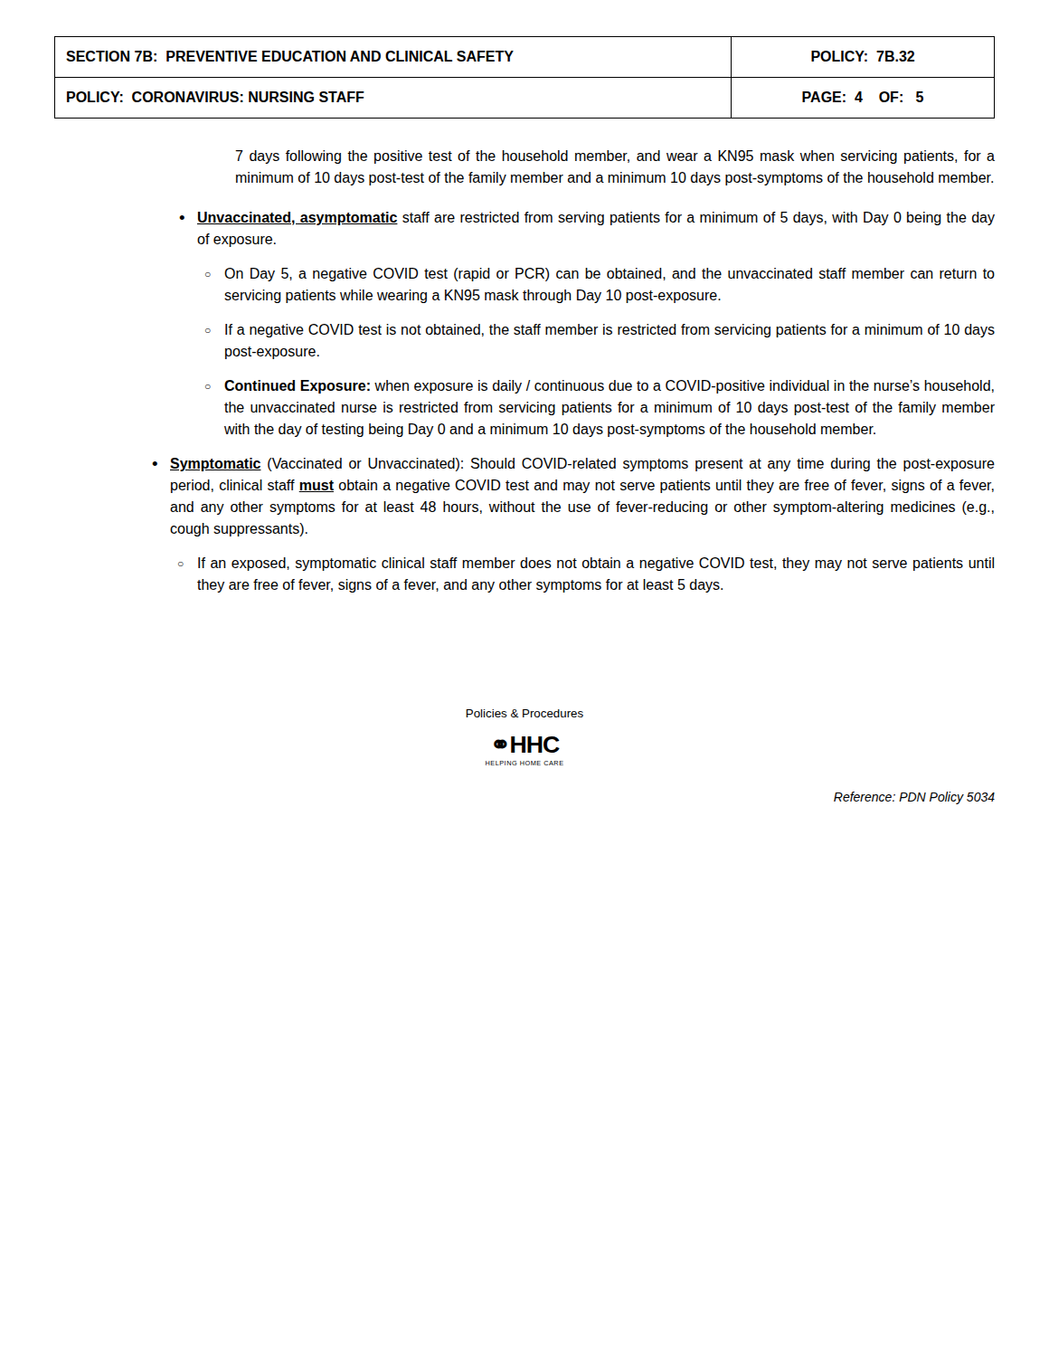| SECTION 7B: PREVENTIVE EDUCATION AND CLINICAL SAFETY | POLICY: 7B.32 |
| POLICY: CORONAVIRUS: NURSING STAFF | PAGE: 4 OF: 5 |
7 days following the positive test of the household member, and wear a KN95 mask when servicing patients, for a minimum of 10 days post-test of the family member and a minimum 10 days post-symptoms of the household member.
Unvaccinated, asymptomatic staff are restricted from serving patients for a minimum of 5 days, with Day 0 being the day of exposure.
On Day 5, a negative COVID test (rapid or PCR) can be obtained, and the unvaccinated staff member can return to servicing patients while wearing a KN95 mask through Day 10 post-exposure.
If a negative COVID test is not obtained, the staff member is restricted from servicing patients for a minimum of 10 days post-exposure.
Continued Exposure: when exposure is daily / continuous due to a COVID-positive individual in the nurse’s household, the unvaccinated nurse is restricted from servicing patients for a minimum of 10 days post-test of the family member with the day of testing being Day 0 and a minimum 10 days post-symptoms of the household member.
Symptomatic (Vaccinated or Unvaccinated): Should COVID-related symptoms present at any time during the post-exposure period, clinical staff must obtain a negative COVID test and may not serve patients until they are free of fever, signs of a fever, and any other symptoms for at least 48 hours, without the use of fever-reducing or other symptom-altering medicines (e.g., cough suppressants).
If an exposed, symptomatic clinical staff member does not obtain a negative COVID test, they may not serve patients until they are free of fever, signs of a fever, and any other symptoms for at least 5 days.
Policies & Procedures
⚭HHC
HELPING HOME CARE
Reference: PDN Policy 5034